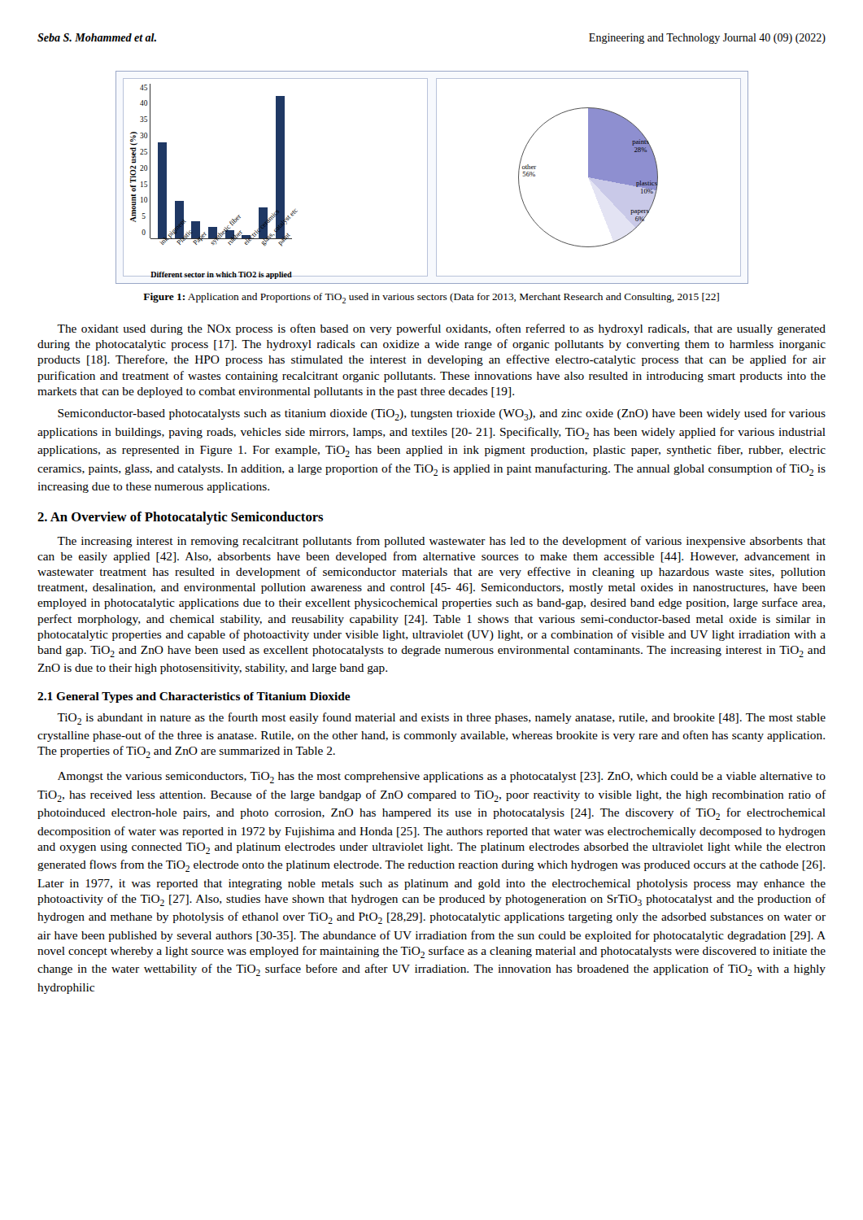Seba S. Mohammed et al.
Engineering and Technology Journal 40 (09) (2022)
Amount of TiO2 used (%)
454035302520151050
ink pigment Plastic Paper synthetic fiber rubber electric ceramics glass, catalyst etc paint
Different sector in which TiO2 is applied
paints
28%
plastics
10%
papers
6%
other
56%
Figure 1: Application and Proportions of TiO2 used in various sectors (Data for 2013, Merchant Research and Consulting, 2015 [22]
The oxidant used during the NOx process is often based on very powerful oxidants, often referred to as hydroxyl radicals, that are usually generated during the photocatalytic process [17]. The hydroxyl radicals can oxidize a wide range of organic pollutants by converting them to harmless inorganic products [18]. Therefore, the HPO process has stimulated the interest in developing an effective electro-catalytic process that can be applied for air purification and treatment of wastes containing recalcitrant organic pollutants. These innovations have also resulted in introducing smart products into the markets that can be deployed to combat environmental pollutants in the past three decades [19].
Semiconductor-based photocatalysts such as titanium dioxide (TiO2), tungsten trioxide (WO3), and zinc oxide (ZnO) have been widely used for various applications in buildings, paving roads, vehicles side mirrors, lamps, and textiles [20- 21]. Specifically, TiO2 has been widely applied for various industrial applications, as represented in Figure 1. For example, TiO2 has been applied in ink pigment production, plastic paper, synthetic fiber, rubber, electric ceramics, paints, glass, and catalysts. In addition, a large proportion of the TiO2 is applied in paint manufacturing. The annual global consumption of TiO2 is increasing due to these numerous applications.
2. An Overview of Photocatalytic Semiconductors
The increasing interest in removing recalcitrant pollutants from polluted wastewater has led to the development of various inexpensive absorbents that can be easily applied [42]. Also, absorbents have been developed from alternative sources to make them accessible [44]. However, advancement in wastewater treatment has resulted in development of semiconductor materials that are very effective in cleaning up hazardous waste sites, pollution treatment, desalination, and environmental pollution awareness and control [45- 46]. Semiconductors, mostly metal oxides in nanostructures, have been employed in photocatalytic applications due to their excellent physicochemical properties such as band-gap, desired band edge position, large surface area, perfect morphology, and chemical stability, and reusability capability [24]. Table 1 shows that various semi-conductor-based metal oxide is similar in photocatalytic properties and capable of photoactivity under visible light, ultraviolet (UV) light, or a combination of visible and UV light irradiation with a band gap. TiO2 and ZnO have been used as excellent photocatalysts to degrade numerous environmental contaminants. The increasing interest in TiO2 and ZnO is due to their high photosensitivity, stability, and large band gap.
2.1 General Types and Characteristics of Titanium Dioxide
TiO2 is abundant in nature as the fourth most easily found material and exists in three phases, namely anatase, rutile, and brookite [48]. The most stable crystalline phase-out of the three is anatase. Rutile, on the other hand, is commonly available, whereas brookite is very rare and often has scanty application. The properties of TiO2 and ZnO are summarized in Table 2.
Amongst the various semiconductors, TiO2 has the most comprehensive applications as a photocatalyst [23]. ZnO, which could be a viable alternative to TiO2, has received less attention. Because of the large bandgap of ZnO compared to TiO2, poor reactivity to visible light, the high recombination ratio of photoinduced electron-hole pairs, and photo corrosion, ZnO has hampered its use in photocatalysis [24]. The discovery of TiO2 for electrochemical decomposition of water was reported in 1972 by Fujishima and Honda [25]. The authors reported that water was electrochemically decomposed to hydrogen and oxygen using connected TiO2 and platinum electrodes under ultraviolet light. The platinum electrodes absorbed the ultraviolet light while the electron generated flows from the TiO2 electrode onto the platinum electrode. The reduction reaction during which hydrogen was produced occurs at the cathode [26]. Later in 1977, it was reported that integrating noble metals such as platinum and gold into the electrochemical photolysis process may enhance the photoactivity of the TiO2 [27]. Also, studies have shown that hydrogen can be produced by photogeneration on SrTiO3 photocatalyst and the production of hydrogen and methane by photolysis of ethanol over TiO2 and PtO2 [28,29]. photocatalytic applications targeting only the adsorbed substances on water or air have been published by several authors [30-35]. The abundance of UV irradiation from the sun could be exploited for photocatalytic degradation [29]. A novel concept whereby a light source was employed for maintaining the TiO2 surface as a cleaning material and photocatalysts were discovered to initiate the change in the water wettability of the TiO2 surface before and after UV irradiation. The innovation has broadened the application of TiO2 with a highly hydrophilic